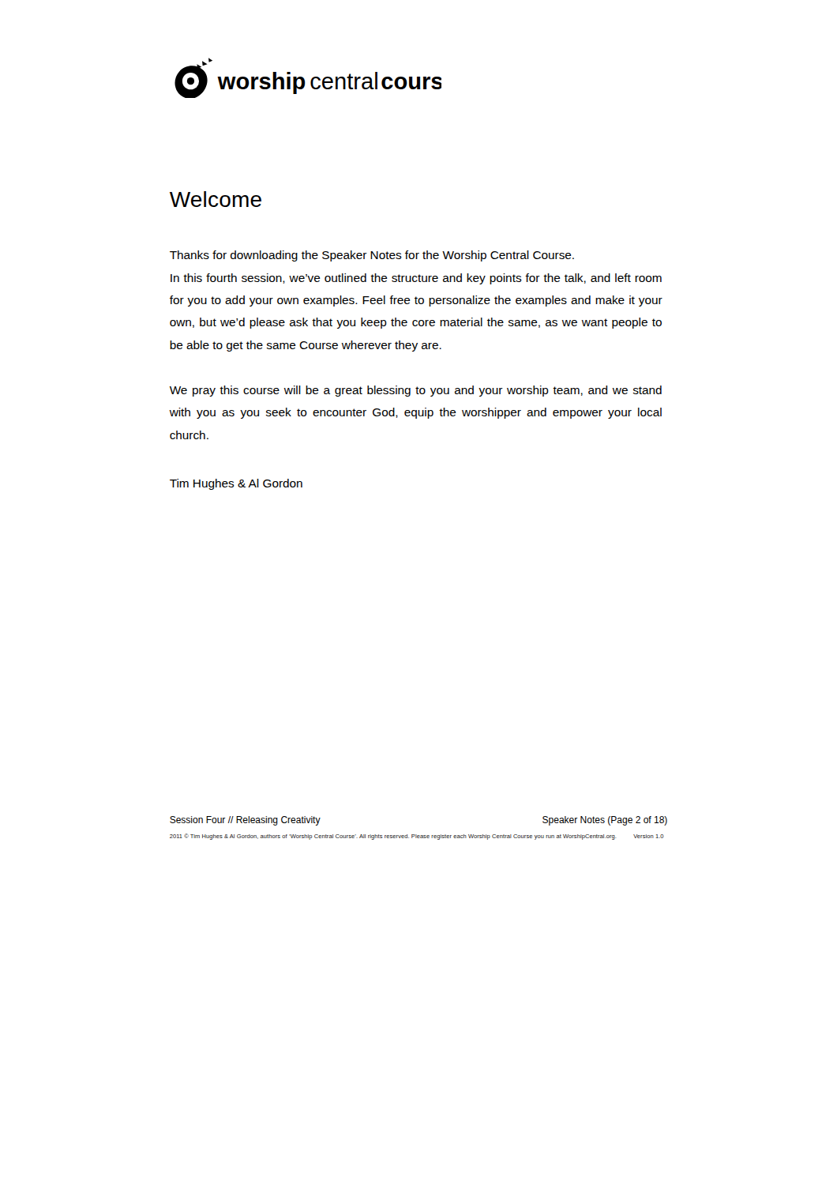Welcome
Thanks for downloading the Speaker Notes for the Worship Central Course.
In this fourth session, we’ve outlined the structure and key points for the talk, and left room for you to add your own examples. Feel free to personalize the examples and make it your own, but we’d please ask that you keep the core material the same, as we want people to be able to get the same Course wherever they are.
We pray this course will be a great blessing to you and your worship team, and we stand with you as you seek to encounter God, equip the worshipper and empower your local church.
Tim Hughes & Al Gordon
Session Four // Releasing Creativity Speaker Notes (Page 2 of 18)
2011 © Tim Hughes & Al Gordon, authors of ‘Worship Central Course’. All rights reserved. Please register each Worship Central Course you run at WorshipCentral.org. Version 1.0